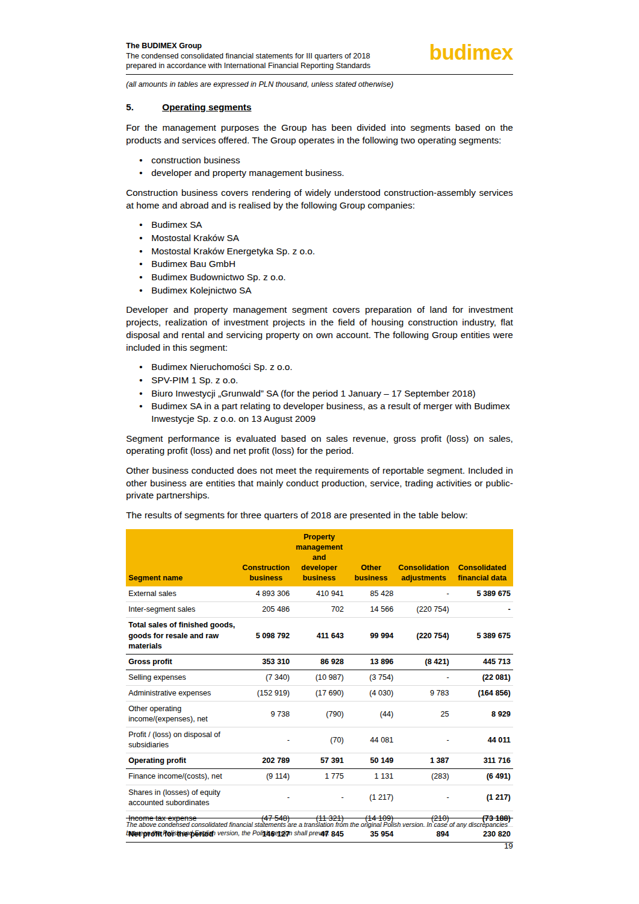The BUDIMEX Group
The condensed consolidated financial statements for III quarters of 2018
prepared in accordance with International Financial Reporting Standards
budimex
(all amounts in tables are expressed in PLN thousand, unless stated otherwise)
5. Operating segments
For the management purposes the Group has been divided into segments based on the products and services offered. The Group operates in the following two operating segments:
construction business
developer and property management business.
Construction business covers rendering of widely understood construction-assembly services at home and abroad and is realised by the following Group companies:
Budimex SA
Mostostal Kraków SA
Mostostal Kraków Energetyka Sp. z o.o.
Budimex Bau GmbH
Budimex Budownictwo Sp. z o.o.
Budimex Kolejnictwo SA
Developer and property management segment covers preparation of land for investment projects, realization of investment projects in the field of housing construction industry, flat disposal and rental and servicing property on own account. The following Group entities were included in this segment:
Budimex Nieruchomości Sp. z o.o.
SPV-PIM 1 Sp. z o.o.
Biuro Inwestycji „Grunwald” SA (for the period 1 January – 17 September 2018)
Budimex SA in a part relating to developer business, as a result of merger with Budimex Inwestycje Sp. z o.o. on 13 August 2009
Segment performance is evaluated based on sales revenue, gross profit (loss) on sales, operating profit (loss) and net profit (loss) for the period.
Other business conducted does not meet the requirements of reportable segment. Included in other business are entities that mainly conduct production, service, trading activities or public-private partnerships.
The results of segments for three quarters of 2018 are presented in the table below:
| Segment name | Construction business | Property management and developer business | Other business | Consolidation adjustments | Consolidated financial data |
| --- | --- | --- | --- | --- | --- |
| External sales | 4 893 306 | 410 941 | 85 428 | - | 5 389 675 |
| Inter-segment sales | 205 486 | 702 | 14 566 | (220 754) | - |
| Total sales of finished goods, goods for resale and raw materials | 5 098 792 | 411 643 | 99 994 | (220 754) | 5 389 675 |
| Gross profit | 353 310 | 86 928 | 13 896 | (8 421) | 445 713 |
| Selling expenses | (7 340) | (10 987) | (3 754) | - | (22 081) |
| Administrative expenses | (152 919) | (17 690) | (4 030) | 9 783 | (164 856) |
| Other operating income/(expenses), net | 9 738 | (790) | (44) | 25 | 8 929 |
| Profit / (loss) on disposal of subsidiaries | - | (70) | 44 081 | - | 44 011 |
| Operating profit | 202 789 | 57 391 | 50 149 | 1 387 | 311 716 |
| Finance income/(costs), net | (9 114) | 1 775 | 1 131 | (283) | (6 491) |
| Shares in (losses) of equity accounted subordinates | - | - | (1 217) | - | (1 217) |
| Income tax expense | (47 548) | (11 321) | (14 109) | (210) | (73 188) |
| Net profit for the period | 146 127 | 47 845 | 35 954 | 894 | 230 820 |
The above condensed consolidated financial statements are a translation from the original Polish version. In case of any discrepancies between the Polish and English version, the Polish version shall prevail.
19